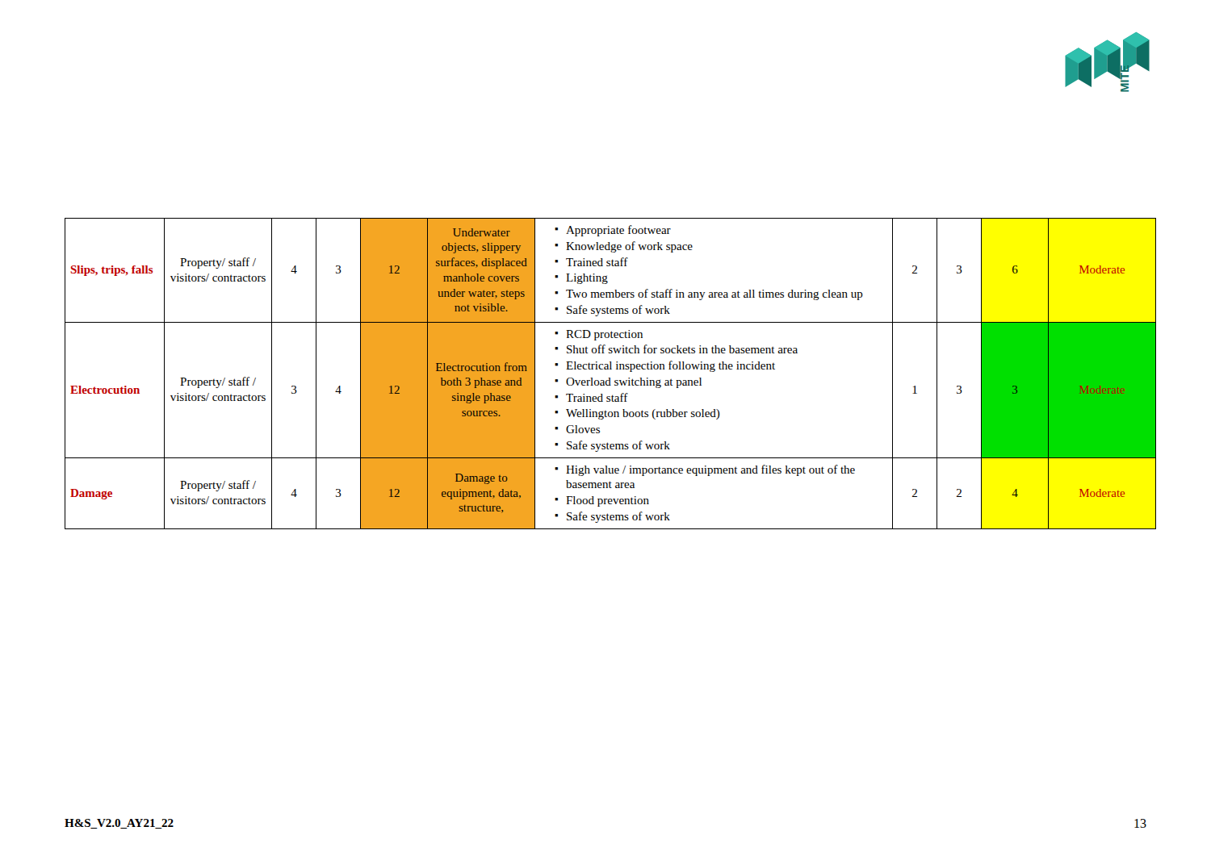MITE
| Slips, trips, falls | Property/ staff / visitors/ contractors | 4 | 3 | 12 | Underwater objects, slippery surfaces, displaced manhole covers under water, steps not visible. | Appropriate footwear Knowledge of work space Trained staff Lighting Two members of staff in any area at all times during clean up Safe systems of work | 2 | 3 | 6 | Moderate |
| Electrocution | Property/ staff / visitors/ contractors | 3 | 4 | 12 | Electrocution from both 3 phase and single phase sources. | RCD protection Shut off switch for sockets in the basement area Electrical inspection following the incident Overload switching at panel Trained staff Wellington boots (rubber soled) Gloves Safe systems of work | 1 | 3 | 3 | Moderate |
| Damage | Property/ staff / visitors/ contractors | 4 | 3 | 12 | Damage to equipment, data, structure, | High value / importance equipment and files kept out of the basement area Flood prevention Safe systems of work | 2 | 2 | 4 | Moderate |
H&S_V2.0_AY21_22
13